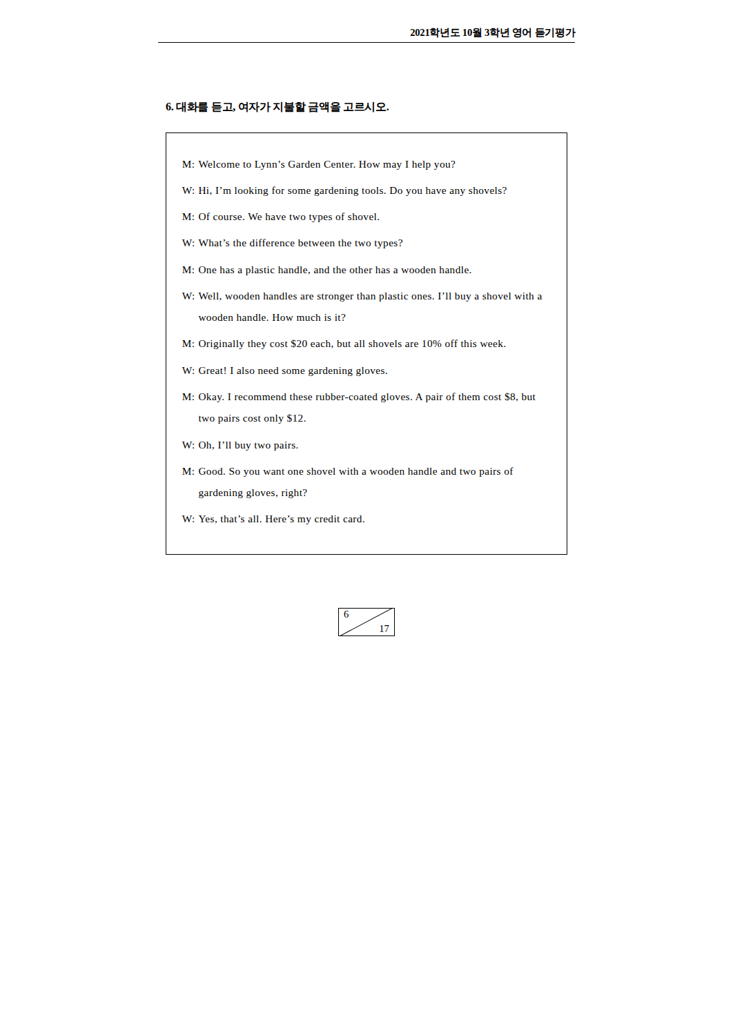2021학년도 10월 3학년 영어 듣기평가
6. 대화를 듣고, 여자가 지불할 금액을 고르시오.
M: Welcome to Lynn’s Garden Center. How may I help you?
W: Hi, I’m looking for some gardening tools. Do you have any shovels?
M: Of course. We have two types of shovel.
W: What’s the difference between the two types?
M: One has a plastic handle, and the other has a wooden handle.
W: Well, wooden handles are stronger than plastic ones. I’ll buy a shovel with a wooden handle. How much is it?
M: Originally they cost $20 each, but all shovels are 10% off this week.
W: Great! I also need some gardening gloves.
M: Okay. I recommend these rubber-coated gloves. A pair of them cost $8, but two pairs cost only $12.
W: Oh, I’ll buy two pairs.
M: Good. So you want one shovel with a wooden handle and two pairs of gardening gloves, right?
W: Yes, that’s all. Here’s my credit card.
6 17